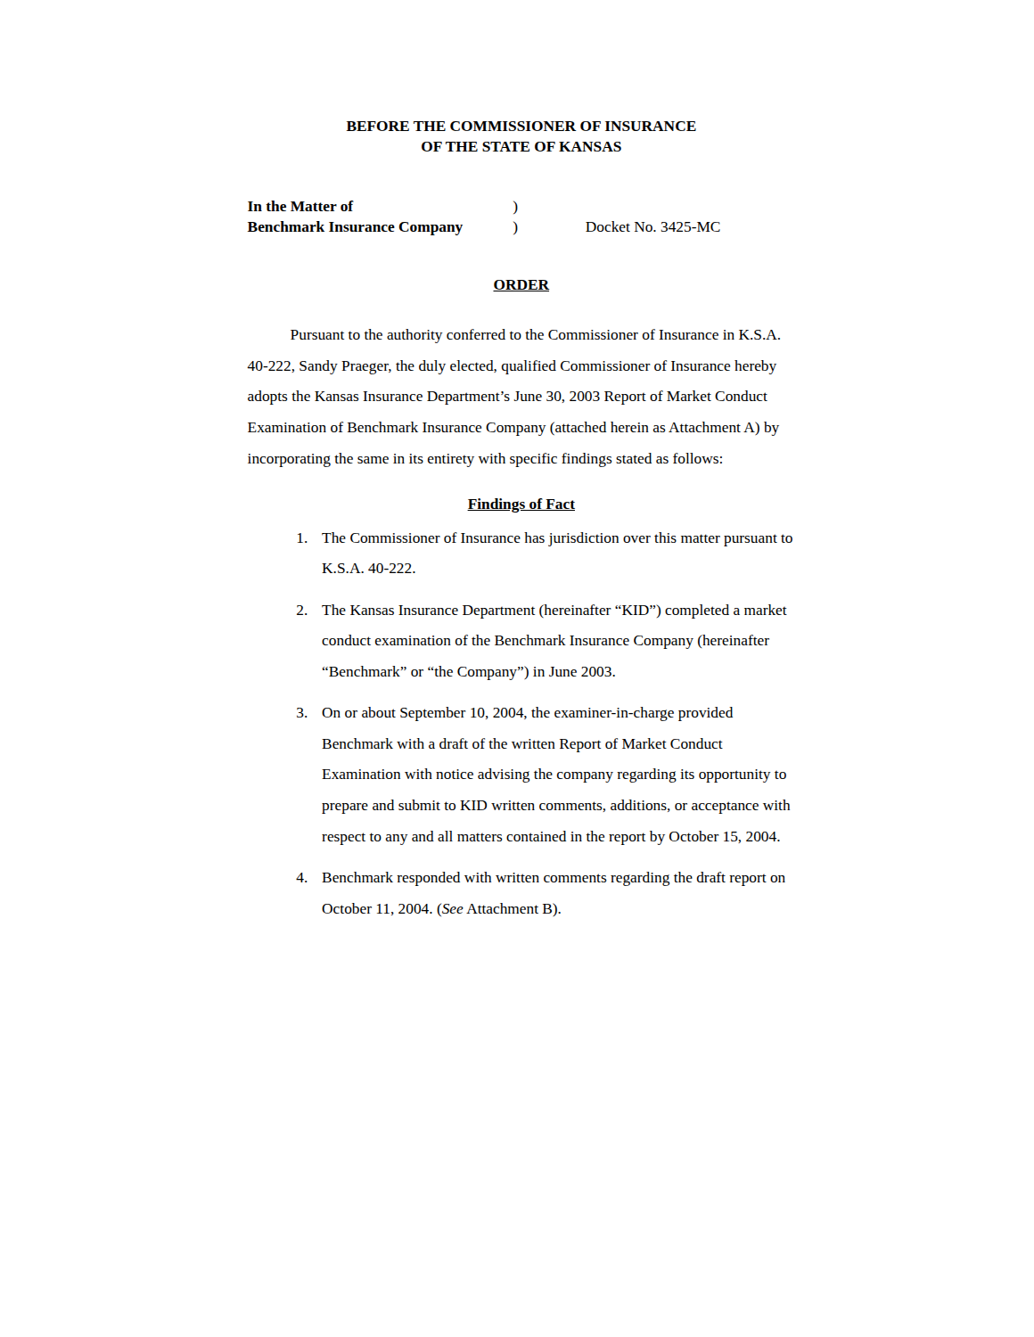BEFORE THE COMMISSIONER OF INSURANCE
OF THE STATE OF KANSAS
| In the Matter of | ) | |
| Benchmark Insurance Company | ) | Docket No. 3425-MC |
ORDER
Pursuant to the authority conferred to the Commissioner of Insurance in K.S.A. 40-222, Sandy Praeger, the duly elected, qualified Commissioner of Insurance hereby adopts the Kansas Insurance Department’s June 30, 2003 Report of Market Conduct Examination of Benchmark Insurance Company (attached herein as Attachment A) by incorporating the same in its entirety with specific findings stated as follows:
Findings of Fact
The Commissioner of Insurance has jurisdiction over this matter pursuant to K.S.A. 40-222.
The Kansas Insurance Department (hereinafter “KID”) completed a market conduct examination of the Benchmark Insurance Company (hereinafter “Benchmark” or “the Company”) in June 2003.
On or about September 10, 2004, the examiner-in-charge provided Benchmark with a draft of the written Report of Market Conduct Examination with notice advising the company regarding its opportunity to prepare and submit to KID written comments, additions, or acceptance with respect to any and all matters contained in the report by October 15, 2004.
Benchmark responded with written comments regarding the draft report on October 11, 2004. (See Attachment B).